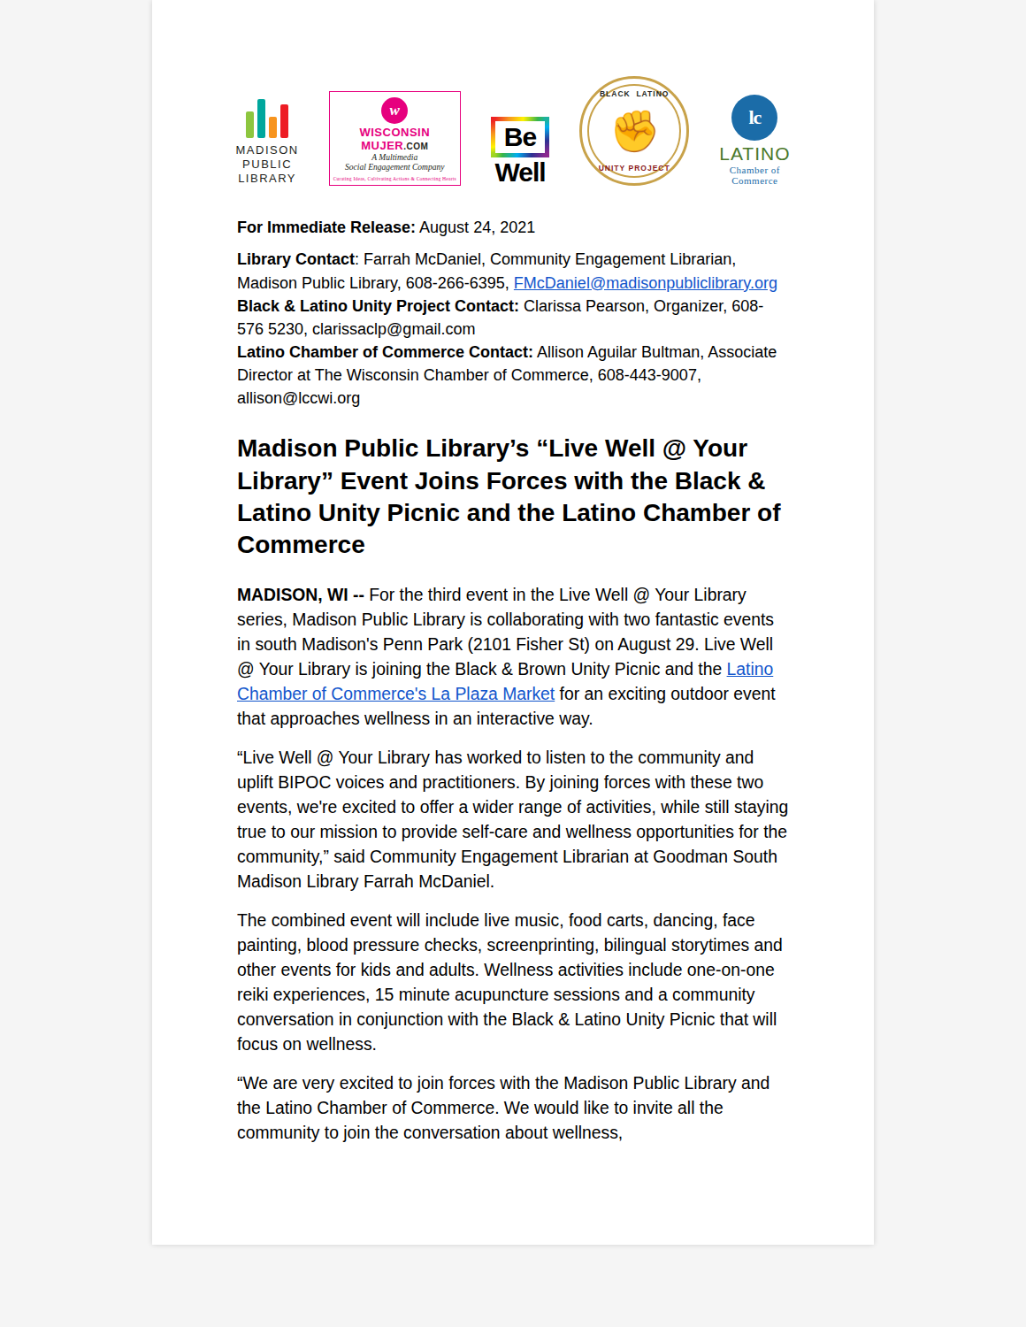Madison
Public
Library
w
WISCONSIN MUJER.COM
A Multimedia
Social Engagement Company
Curating Ideas, Cultivating Actions & Connecting Hearts
Be
Well
BLACK LATINO
✊
UNITY PROJECT
lc
Latino
Chamber of Commerce
For Immediate Release: August 24, 2021
Library Contact: Farrah McDaniel, Community Engagement Librarian, Madison Public Library, 608-266-6395, FMcDaniel@madisonpubliclibrary.org
Black & Latino Unity Project Contact: Clarissa Pearson, Organizer, 608-576 5230, clarissaclp@gmail.com
Latino Chamber of Commerce Contact: Allison Aguilar Bultman, Associate Director at The Wisconsin Chamber of Commerce, 608-443-9007, allison@lccwi.org
Madison Public Library’s “Live Well @ Your Library” Event Joins Forces with the Black & Latino Unity Picnic and the Latino Chamber of Commerce
MADISON, WI -- For the third event in the Live Well @ Your Library series, Madison Public Library is collaborating with two fantastic events in south Madison's Penn Park (2101 Fisher St) on August 29. Live Well @ Your Library is joining the Black & Brown Unity Picnic and the Latino Chamber of Commerce's La Plaza Market for an exciting outdoor event that approaches wellness in an interactive way.
“Live Well @ Your Library has worked to listen to the community and uplift BIPOC voices and practitioners. By joining forces with these two events, we're excited to offer a wider range of activities, while still staying true to our mission to provide self-care and wellness opportunities for the community,” said Community Engagement Librarian at Goodman South Madison Library Farrah McDaniel.
The combined event will include live music, food carts, dancing, face painting, blood pressure checks, screenprinting, bilingual storytimes and other events for kids and adults. Wellness activities include one-on-one reiki experiences, 15 minute acupuncture sessions and a community conversation in conjunction with the Black & Latino Unity Picnic that will focus on wellness.
“We are very excited to join forces with the Madison Public Library and the Latino Chamber of Commerce. We would like to invite all the community to join the conversation about wellness,